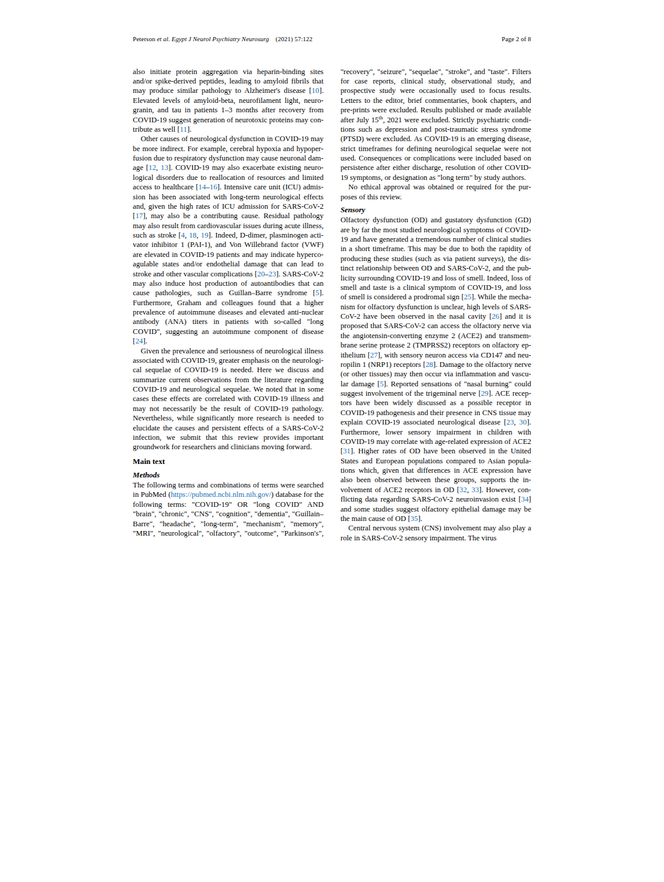Peterson et al. Egypt J Neurol Psychiatry Neurosurg (2021) 57:122
Page 2 of 8
also initiate protein aggregation via heparin-binding sites and/or spike-derived peptides, leading to amyloid fibrils that may produce similar pathology to Alzheimer's disease [10]. Elevated levels of amyloid-beta, neurofilament light, neurogranin, and tau in patients 1–3 months after recovery from COVID-19 suggest generation of neurotoxic proteins may contribute as well [11].
Other causes of neurological dysfunction in COVID-19 may be more indirect. For example, cerebral hypoxia and hypoperfusion due to respiratory dysfunction may cause neuronal damage [12, 13]. COVID-19 may also exacerbate existing neurological disorders due to reallocation of resources and limited access to healthcare [14–16]. Intensive care unit (ICU) admission has been associated with long-term neurological effects and, given the high rates of ICU admission for SARS-CoV-2 [17], may also be a contributing cause. Residual pathology may also result from cardiovascular issues during acute illness, such as stroke [4, 18, 19]. Indeed, D-dimer, plasminogen activator inhibitor 1 (PAI-1), and Von Willebrand factor (VWF) are elevated in COVID-19 patients and may indicate hypercoagulable states and/or endothelial damage that can lead to stroke and other vascular complications [20–23]. SARS-CoV-2 may also induce host production of autoantibodies that can cause pathologies, such as Guillan–Barre syndrome [5]. Furthermore, Graham and colleagues found that a higher prevalence of autoimmune diseases and elevated anti-nuclear antibody (ANA) titers in patients with so-called "long COVID", suggesting an autoimmune component of disease [24].
Given the prevalence and seriousness of neurological illness associated with COVID-19, greater emphasis on the neurological sequelae of COVID-19 is needed. Here we discuss and summarize current observations from the literature regarding COVID-19 and neurological sequelae. We noted that in some cases these effects are correlated with COVID-19 illness and may not necessarily be the result of COVID-19 pathology. Nevertheless, while significantly more research is needed to elucidate the causes and persistent effects of a SARS-CoV-2 infection, we submit that this review provides important groundwork for researchers and clinicians moving forward.
Main text
Methods
The following terms and combinations of terms were searched in PubMed (https://pubmed.ncbi.nlm.nih.gov/) database for the following terms: "COVID-19" OR "long COVID" AND "brain", "chronic", "CNS", "cognition", "dementia", "Guillain–Barre", "headache", "long-term", "mechanism", "memory", "MRI", "neurological", "olfactory", "outcome", "Parkinson's", "recovery", "seizure", "sequelae", "stroke", and "taste". Filters for case reports, clinical study, observational study, and prospective study were occasionally used to focus results. Letters to the editor, brief commentaries, book chapters, and pre-prints were excluded. Results published or made available after July 15th, 2021 were excluded. Strictly psychiatric conditions such as depression and post-traumatic stress syndrome (PTSD) were excluded. As COVID-19 is an emerging disease, strict timeframes for defining neurological sequelae were not used. Consequences or complications were included based on persistence after either discharge, resolution of other COVID-19 symptoms, or designation as "long term" by study authors.
No ethical approval was obtained or required for the purposes of this review.
Sensory
Olfactory dysfunction (OD) and gustatory dysfunction (GD) are by far the most studied neurological symptoms of COVID-19 and have generated a tremendous number of clinical studies in a short timeframe. This may be due to both the rapidity of producing these studies (such as via patient surveys), the distinct relationship between OD and SARS-CoV-2, and the publicity surrounding COVID-19 and loss of smell. Indeed, loss of smell and taste is a clinical symptom of COVID-19, and loss of smell is considered a prodromal sign [25]. While the mechanism for olfactory dysfunction is unclear, high levels of SARS-CoV-2 have been observed in the nasal cavity [26] and it is proposed that SARS-CoV-2 can access the olfactory nerve via the angiotensin-converting enzyme 2 (ACE2) and transmembrane serine protease 2 (TMPRSS2) receptors on olfactory epithelium [27], with sensory neuron access via CD147 and neuropilin 1 (NRP1) receptors [28]. Damage to the olfactory nerve (or other tissues) may then occur via inflammation and vascular damage [5]. Reported sensations of "nasal burning" could suggest involvement of the trigeminal nerve [29]. ACE receptors have been widely discussed as a possible receptor in COVID-19 pathogenesis and their presence in CNS tissue may explain COVID-19 associated neurological disease [23, 30]. Furthermore, lower sensory impairment in children with COVID-19 may correlate with age-related expression of ACE2 [31]. Higher rates of OD have been observed in the United States and European populations compared to Asian populations which, given that differences in ACE expression have also been observed between these groups, supports the involvement of ACE2 receptors in OD [32, 33]. However, conflicting data regarding SARS-CoV-2 neuroinvasion exist [34] and some studies suggest olfactory epithelial damage may be the main cause of OD [35].
Central nervous system (CNS) involvement may also play a role in SARS-CoV-2 sensory impairment. The virus